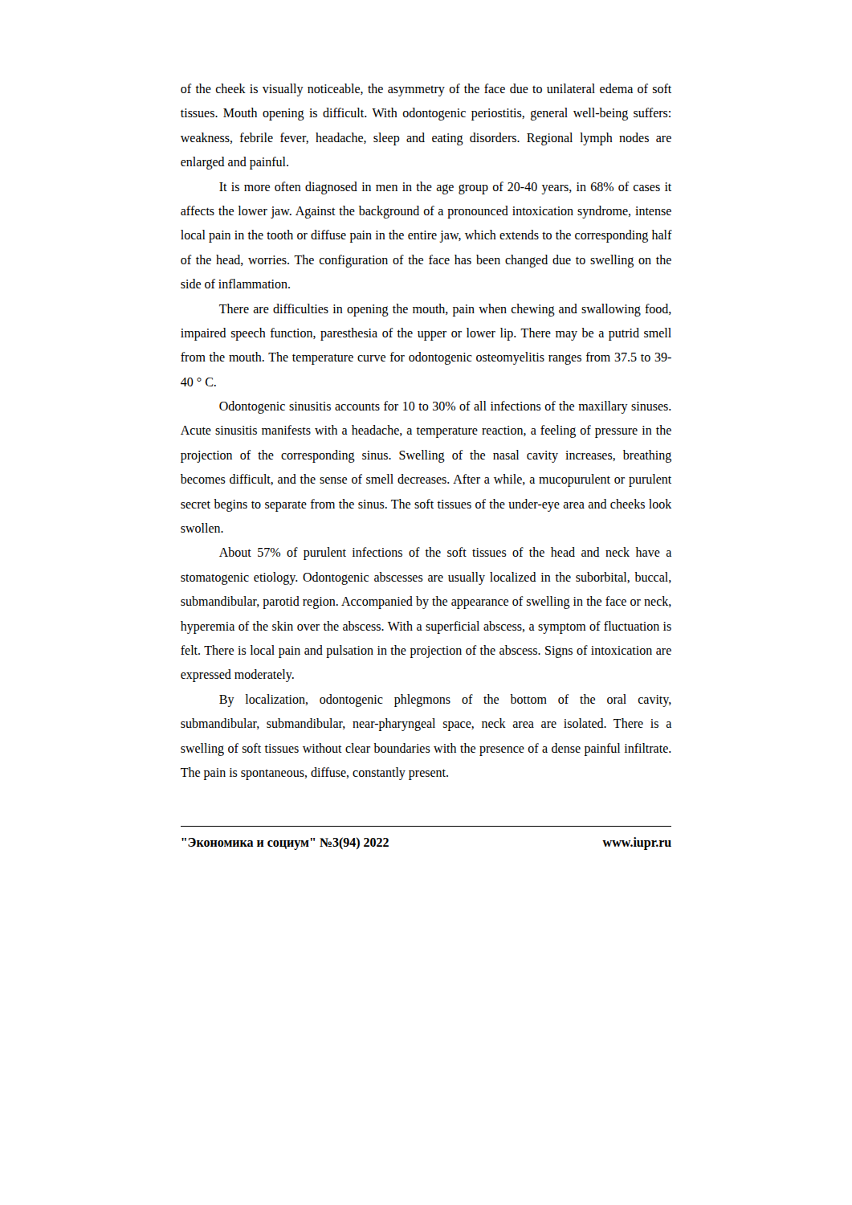of the cheek is visually noticeable, the asymmetry of the face due to unilateral edema of soft tissues. Mouth opening is difficult. With odontogenic periostitis, general well-being suffers: weakness, febrile fever, headache, sleep and eating disorders. Regional lymph nodes are enlarged and painful.
It is more often diagnosed in men in the age group of 20-40 years, in 68% of cases it affects the lower jaw. Against the background of a pronounced intoxication syndrome, intense local pain in the tooth or diffuse pain in the entire jaw, which extends to the corresponding half of the head, worries. The configuration of the face has been changed due to swelling on the side of inflammation.
There are difficulties in opening the mouth, pain when chewing and swallowing food, impaired speech function, paresthesia of the upper or lower lip. There may be a putrid smell from the mouth. The temperature curve for odontogenic osteomyelitis ranges from 37.5 to 39-40 ° C.
Odontogenic sinusitis accounts for 10 to 30% of all infections of the maxillary sinuses. Acute sinusitis manifests with a headache, a temperature reaction, a feeling of pressure in the projection of the corresponding sinus. Swelling of the nasal cavity increases, breathing becomes difficult, and the sense of smell decreases. After a while, a mucopurulent or purulent secret begins to separate from the sinus. The soft tissues of the under-eye area and cheeks look swollen.
About 57% of purulent infections of the soft tissues of the head and neck have a stomatogenic etiology. Odontogenic abscesses are usually localized in the suborbital, buccal, submandibular, parotid region. Accompanied by the appearance of swelling in the face or neck, hyperemia of the skin over the abscess. With a superficial abscess, a symptom of fluctuation is felt. There is local pain and pulsation in the projection of the abscess. Signs of intoxication are expressed moderately.
By localization, odontogenic phlegmons of the bottom of the oral cavity, submandibular, submandibular, near-pharyngeal space, neck area are isolated. There is a swelling of soft tissues without clear boundaries with the presence of a dense painful infiltrate. The pain is spontaneous, diffuse, constantly present.
"Экономика и социум" №3(94) 2022 www.iupr.ru